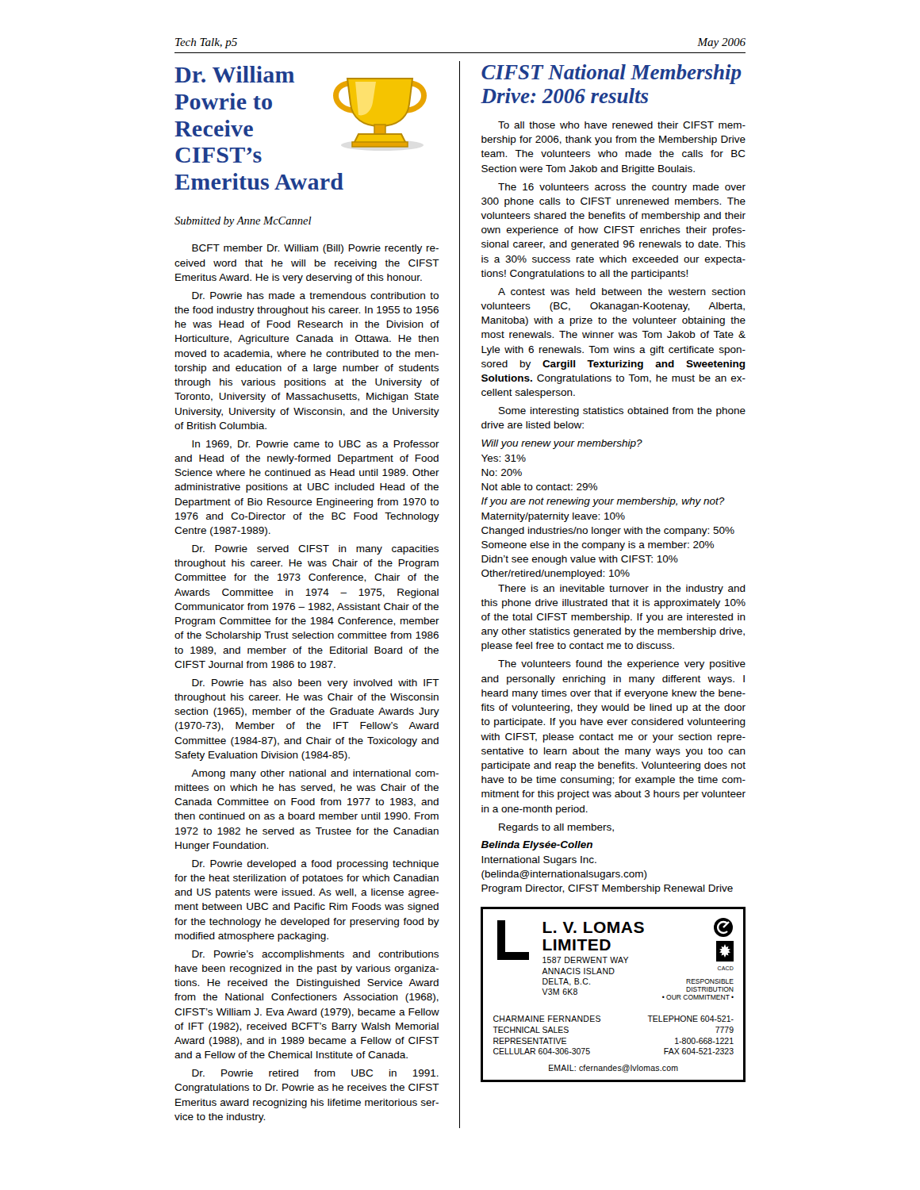Tech Talk, p5
May 2006
Dr. William Powrie to Receive CIFST’s Emeritus Award
Submitted by Anne McCannel
BCFT member Dr. William (Bill) Powrie recently received word that he will be receiving the CIFST Emeritus Award. He is very deserving of this honour.
Dr. Powrie has made a tremendous contribution to the food industry throughout his career. In 1955 to 1956 he was Head of Food Research in the Division of Horticulture, Agriculture Canada in Ottawa. He then moved to academia, where he contributed to the mentorship and education of a large number of students through his various positions at the University of Toronto, University of Massachusetts, Michigan State University, University of Wisconsin, and the University of British Columbia.
In 1969, Dr. Powrie came to UBC as a Professor and Head of the newly-formed Department of Food Science where he continued as Head until 1989. Other administrative positions at UBC included Head of the Department of Bio Resource Engineering from 1970 to 1976 and Co-Director of the BC Food Technology Centre (1987-1989).
Dr. Powrie served CIFST in many capacities throughout his career. He was Chair of the Program Committee for the 1973 Conference, Chair of the Awards Committee in 1974 – 1975, Regional Communicator from 1976 – 1982, Assistant Chair of the Program Committee for the 1984 Conference, member of the Scholarship Trust selection committee from 1986 to 1989, and member of the Editorial Board of the CIFST Journal from 1986 to 1987.
Dr. Powrie has also been very involved with IFT throughout his career. He was Chair of the Wisconsin section (1965), member of the Graduate Awards Jury (1970-73), Member of the IFT Fellow’s Award Committee (1984-87), and Chair of the Toxicology and Safety Evaluation Division (1984-85).
Among many other national and international committees on which he has served, he was Chair of the Canada Committee on Food from 1977 to 1983, and then continued on as a board member until 1990. From 1972 to 1982 he served as Trustee for the Canadian Hunger Foundation.
Dr. Powrie developed a food processing technique for the heat sterilization of potatoes for which Canadian and US patents were issued. As well, a license agreement between UBC and Pacific Rim Foods was signed for the technology he developed for preserving food by modified atmosphere packaging.
Dr. Powrie’s accomplishments and contributions have been recognized in the past by various organizations. He received the Distinguished Service Award from the National Confectioners Association (1968), CIFST’s William J. Eva Award (1979), became a Fellow of IFT (1982), received BCFT’s Barry Walsh Memorial Award (1988), and in 1989 became a Fellow of CIFST and a Fellow of the Chemical Institute of Canada.
Dr. Powrie retired from UBC in 1991. Congratulations to Dr. Powrie as he receives the CIFST Emeritus award recognizing his lifetime meritorious service to the industry.
CIFST National Membership Drive: 2006 results
To all those who have renewed their CIFST membership for 2006, thank you from the Membership Drive team. The volunteers who made the calls for BC Section were Tom Jakob and Brigitte Boulais.
The 16 volunteers across the country made over 300 phone calls to CIFST unrenewed members. The volunteers shared the benefits of membership and their own experience of how CIFST enriches their professional career, and generated 96 renewals to date. This is a 30% success rate which exceeded our expectations! Congratulations to all the participants!
A contest was held between the western section volunteers (BC, Okanagan-Kootenay, Alberta, Manitoba) with a prize to the volunteer obtaining the most renewals. The winner was Tom Jakob of Tate & Lyle with 6 renewals. Tom wins a gift certificate sponsored by Cargill Texturizing and Sweetening Solutions. Congratulations to Tom, he must be an excellent salesperson.
Some interesting statistics obtained from the phone drive are listed below:
Will you renew your membership?
Yes: 31%
No: 20%
Not able to contact: 29%
If you are not renewing your membership, why not?
Maternity/paternity leave: 10%
Changed industries/no longer with the company: 50%
Someone else in the company is a member: 20%
Didn’t see enough value with CIFST: 10%
Other/retired/unemployed: 10%
There is an inevitable turnover in the industry and this phone drive illustrated that it is approximately 10% of the total CIFST membership. If you are interested in any other statistics generated by the membership drive, please feel free to contact me to discuss.
The volunteers found the experience very positive and personally enriching in many different ways. I heard many times over that if everyone knew the benefits of volunteering, they would be lined up at the door to participate. If you have ever considered volunteering with CIFST, please contact me or your section representative to learn about the many ways you too can participate and reap the benefits. Volunteering does not have to be time consuming; for example the time commitment for this project was about 3 hours per volunteer in a one-month period.
Regards to all members,
Belinda Elysée-Collen
International Sugars Inc.
(belinda@internationalsugars.com)
Program Director, CIFST Membership Renewal Drive
L. V. LOMAS LIMITED
1587 DERWENT WAY
ANNACIS ISLAND
DELTA, B.C.
V3M 6K8
CACD
RESPONSIBLE DISTRIBUTION
• OUR COMMITMENT •
CHARMAINE FERNANDES
TECHNICAL SALES REPRESENTATIVE
CELLULAR 604-306-3075
TELEPHONE 604-521-7779
1-800-668-1221
FAX 604-521-2323
EMAIL: cfernandes@lvlomas.com